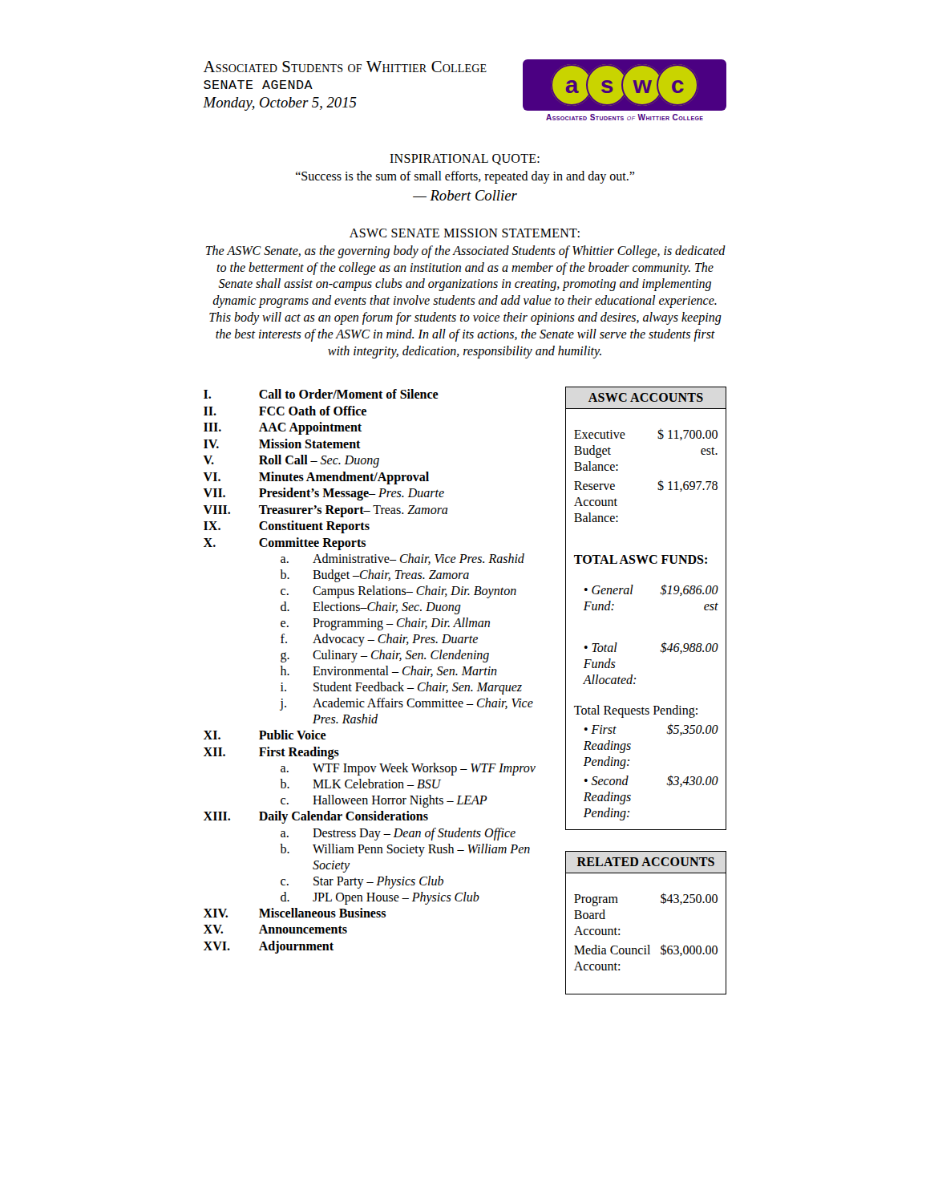Associated Students of Whittier College
SENATE AGENDA
Monday, October 5, 2015
a
s
w
c
Associated Students of Whittier College
INSPIRATIONAL QUOTE:
“Success is the sum of small efforts, repeated day in and day out.”
— Robert Collier
ASWC SENATE MISSION STATEMENT:
The ASWC Senate, as the governing body of the Associated Students of Whittier College, is dedicated to the betterment of the college as an institution and as a member of the broader community. The Senate shall assist on-campus clubs and organizations in creating, promoting and implementing dynamic programs and events that involve students and add value to their educational experience. This body will act as an open forum for students to voice their opinions and desires, always keeping the best interests of the ASWC in mind. In all of its actions, the Senate will serve the students first with integrity, dedication, responsibility and humility.
I. Call to Order/Moment of Silence
II. FCC Oath of Office
III. AAC Appointment
IV. Mission Statement
V. Roll Call – Sec. Duong
VI. Minutes Amendment/Approval
VII. President’s Message– Pres. Duarte
VIII. Treasurer’s Report– Treas. Zamora
IX. Constituent Reports
X. Committee Reports
a. Administrative– Chair, Vice Pres. Rashid
b. Budget –Chair, Treas. Zamora
c. Campus Relations– Chair, Dir. Boynton
d. Elections–Chair, Sec. Duong
e. Programming – Chair, Dir. Allman
f. Advocacy – Chair, Pres. Duarte
g. Culinary – Chair, Sen. Clendening
h. Environmental – Chair, Sen. Martin
i. Student Feedback – Chair, Sen. Marquez
j. Academic Affairs Committee – Chair, Vice Pres. Rashid
XI. Public Voice
XII. First Readings
a. WTF Impov Week Worksop – WTF Improv
b. MLK Celebration – BSU
c. Halloween Horror Nights – LEAP
XIII. Daily Calendar Considerations
a. Destress Day – Dean of Students Office
b. William Penn Society Rush – William Pen Society
c. Star Party – Physics Club
d. JPL Open House – Physics Club
XIV. Miscellaneous Business
XV. Announcements
XVI. Adjournment
| ASWC ACCOUNTS |
| --- |
| Executive Budget Balance: | $ 11,700.00 est. |
| Reserve Account Balance: | $ 11,697.78 |
| TOTAL ASWC FUNDS: |
| • General Fund: | $19,686.00 est |
| • Total Funds Allocated: | $46,988.00 |
| Total Requests Pending: |
| • First Readings Pending: | $5,350.00 |
| • Second Readings Pending: | $3,430.00 |
| RELATED ACCOUNTS |
| --- |
| Program Board Account: | $43,250.00 |
| Media Council Account: | $63,000.00 |